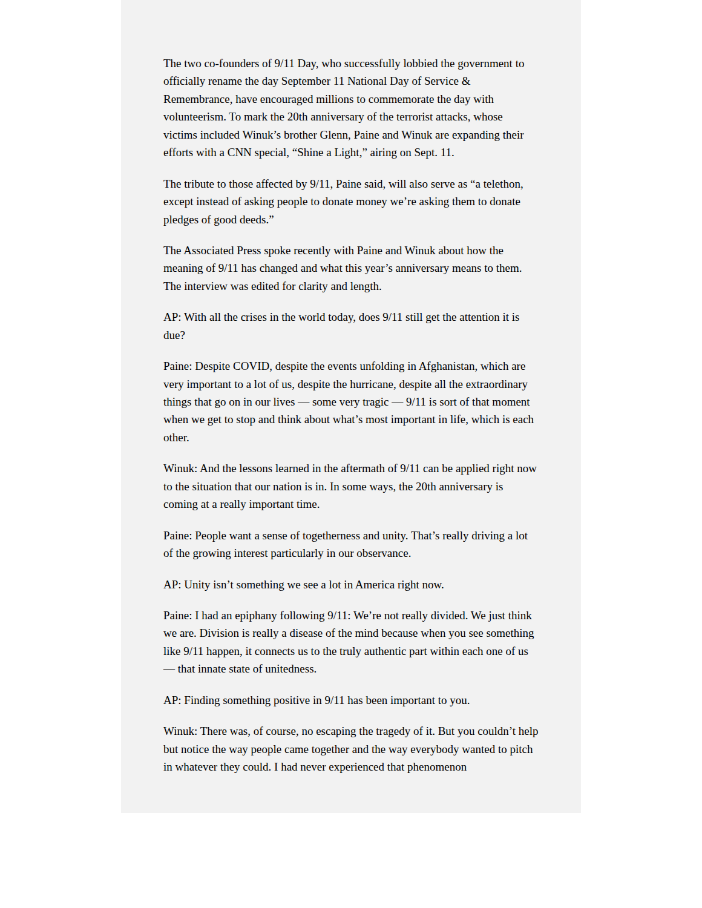The two co-founders of 9/11 Day, who successfully lobbied the government to officially rename the day September 11 National Day of Service & Remembrance, have encouraged millions to commemorate the day with volunteerism. To mark the 20th anniversary of the terrorist attacks, whose victims included Winuk’s brother Glenn, Paine and Winuk are expanding their efforts with a CNN special, “Shine a Light,” airing on Sept. 11.
The tribute to those affected by 9/11, Paine said, will also serve as “a telethon, except instead of asking people to donate money we’re asking them to donate pledges of good deeds.”
The Associated Press spoke recently with Paine and Winuk about how the meaning of 9/11 has changed and what this year’s anniversary means to them. The interview was edited for clarity and length.
AP: With all the crises in the world today, does 9/11 still get the attention it is due?
Paine: Despite COVID, despite the events unfolding in Afghanistan, which are very important to a lot of us, despite the hurricane, despite all the extraordinary things that go on in our lives — some very tragic — 9/11 is sort of that moment when we get to stop and think about what’s most important in life, which is each other.
Winuk: And the lessons learned in the aftermath of 9/11 can be applied right now to the situation that our nation is in. In some ways, the 20th anniversary is coming at a really important time.
Paine: People want a sense of togetherness and unity. That’s really driving a lot of the growing interest particularly in our observance.
AP: Unity isn’t something we see a lot in America right now.
Paine: I had an epiphany following 9/11: We’re not really divided. We just think we are. Division is really a disease of the mind because when you see something like 9/11 happen, it connects us to the truly authentic part within each one of us — that innate state of unitedness.
AP: Finding something positive in 9/11 has been important to you.
Winuk: There was, of course, no escaping the tragedy of it. But you couldn’t help but notice the way people came together and the way everybody wanted to pitch in whatever they could. I had never experienced that phenomenon